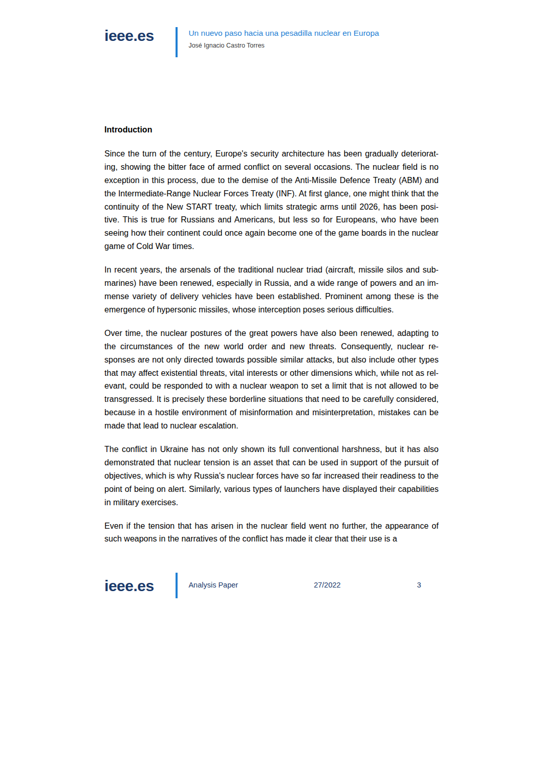ieee.es
Un nuevo paso hacia una pesadilla nuclear en Europa
José Ignacio Castro Torres
Introduction
Since the turn of the century, Europe's security architecture has been gradually deteriorating, showing the bitter face of armed conflict on several occasions. The nuclear field is no exception in this process, due to the demise of the Anti-Missile Defence Treaty (ABM) and the Intermediate-Range Nuclear Forces Treaty (INF). At first glance, one might think that the continuity of the New START treaty, which limits strategic arms until 2026, has been positive. This is true for Russians and Americans, but less so for Europeans, who have been seeing how their continent could once again become one of the game boards in the nuclear game of Cold War times.
In recent years, the arsenals of the traditional nuclear triad (aircraft, missile silos and submarines) have been renewed, especially in Russia, and a wide range of powers and an immense variety of delivery vehicles have been established. Prominent among these is the emergence of hypersonic missiles, whose interception poses serious difficulties.
Over time, the nuclear postures of the great powers have also been renewed, adapting to the circumstances of the new world order and new threats. Consequently, nuclear responses are not only directed towards possible similar attacks, but also include other types that may affect existential threats, vital interests or other dimensions which, while not as relevant, could be responded to with a nuclear weapon to set a limit that is not allowed to be transgressed. It is precisely these borderline situations that need to be carefully considered, because in a hostile environment of misinformation and misinterpretation, mistakes can be made that lead to nuclear escalation.
The conflict in Ukraine has not only shown its full conventional harshness, but it has also demonstrated that nuclear tension is an asset that can be used in support of the pursuit of objectives, which is why Russia's nuclear forces have so far increased their readiness to the point of being on alert. Similarly, various types of launchers have displayed their capabilities in military exercises.
Even if the tension that has arisen in the nuclear field went no further, the appearance of such weapons in the narratives of the conflict has made it clear that their use is a
ieee.es
Analysis Paper 27/2022 3